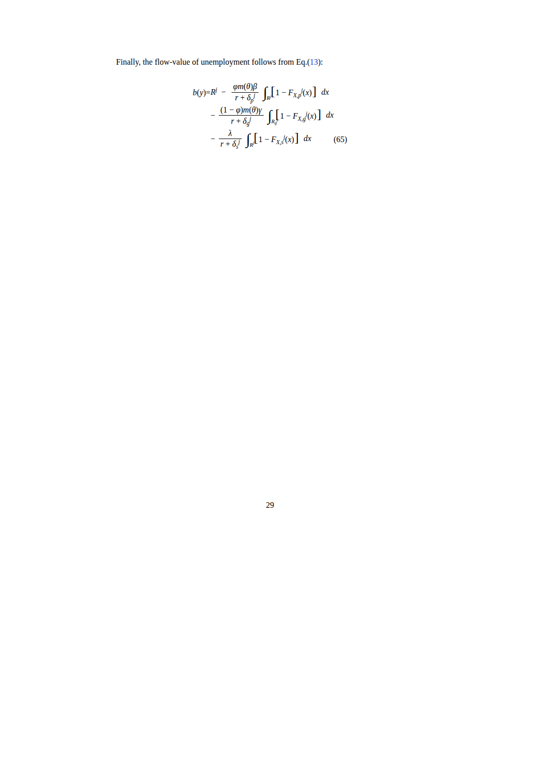Finally, the flow-value of unemployment follows from Eq.(13):
| b ( y ) | = | R j − φm ( θ ) β r + δ p j ∫ R j [ 1 − F X,p j ( x ) ] dx | |
| | | − (1 − φ ) m ( θ ) γ r + δ g j ∫ R g j [ 1 − F X,g j ( x ) ] dx | |
| | | − λ r + δ s j ∫ R j [ 1 − F X,s j ( x ) ] dx | (65) |
29